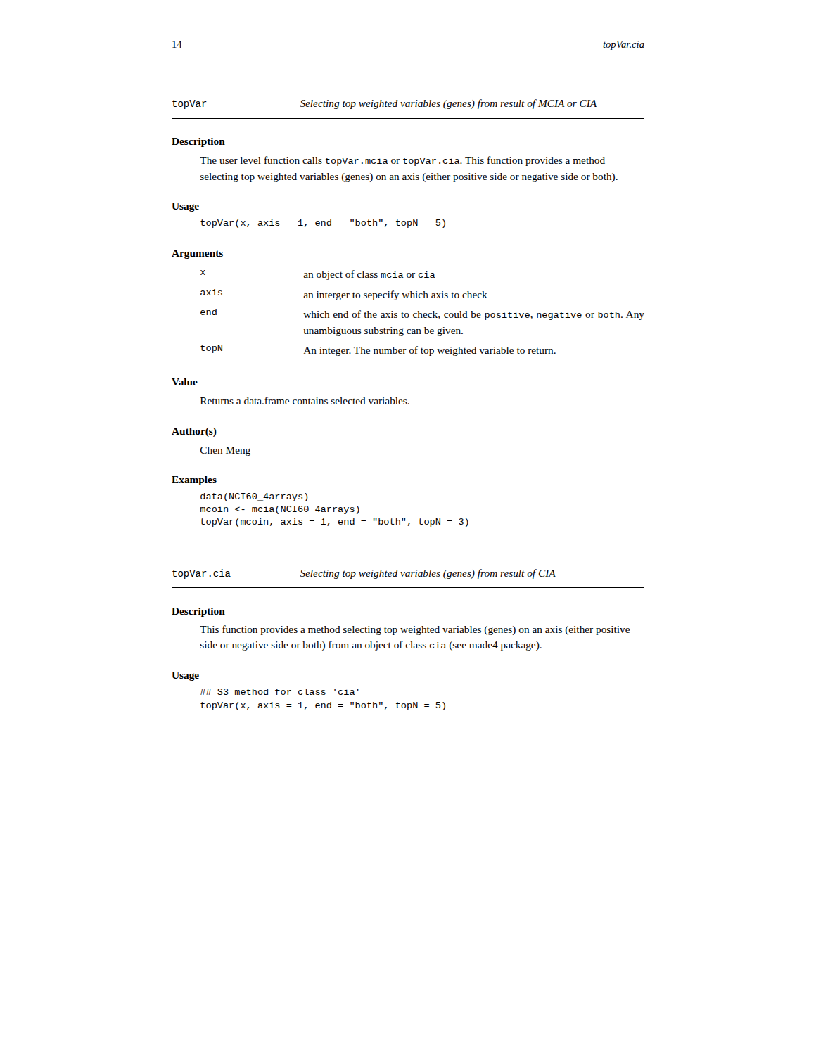14
topVar.cia
topVar
Selecting top weighted variables (genes) from result of MCIA or CIA
Description
The user level function calls topVar.mcia or topVar.cia. This function provides a method selecting top weighted variables (genes) on an axis (either positive side or negative side or both).
Usage
topVar(x, axis = 1, end = "both", topN = 5)
Arguments
| x | an object of class mcia or cia |
| axis | an interger to sepecify which axis to check |
| end | which end of the axis to check, could be positive , negative or both . Any unambiguous substring can be given. |
| topN | An integer. The number of top weighted variable to return. |
Value
Returns a data.frame contains selected variables.
Author(s)
Chen Meng
Examples
data(NCI60_4arrays)
mcoin <- mcia(NCI60_4arrays)
topVar(mcoin, axis = 1, end = "both", topN = 3)
topVar.cia
Selecting top weighted variables (genes) from result of CIA
Description
This function provides a method selecting top weighted variables (genes) on an axis (either positive side or negative side or both) from an object of class cia (see made4 package).
Usage
## S3 method for class 'cia'
topVar(x, axis = 1, end = "both", topN = 5)